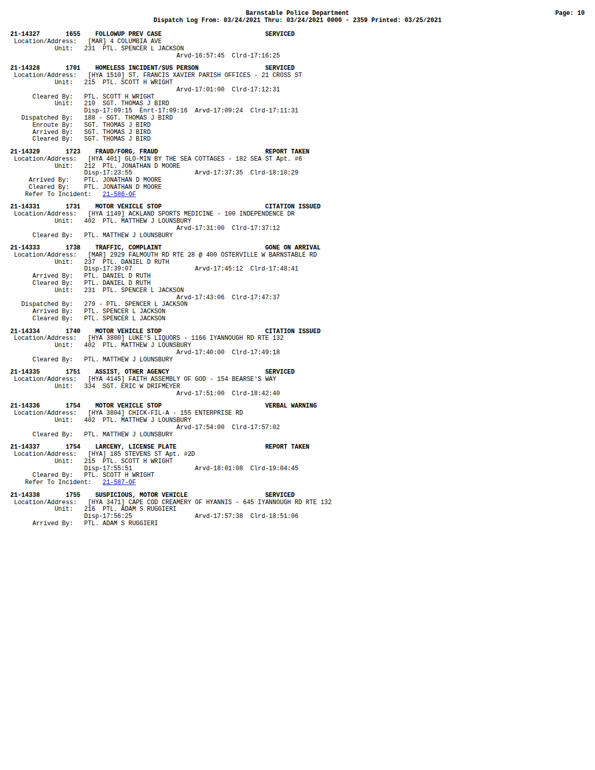Page: 10
Barnstable Police Department
Dispatch Log From: 03/24/2021 Thru: 03/24/2021 0000 - 2359 Printed: 03/25/2021
21-14327 1655 FOLLOWUP PREV CASE SERVICED
Location/Address: [MAR] 4 COLUMBIA AVE
Unit: 231 PTL. SPENCER L JACKSON
Arvd-16:57:45 Clrd-17:16:25
21-14328 1701 HOMELESS INCIDENT/SUS PERSON SERVICED
Location/Address: [HYA 1510] ST. FRANCIS XAVIER PARISH OFFICES - 21 CROSS ST
Unit: 215 PTL. SCOTT H WRIGHT
Arvd-17:01:00 Clrd-17:12:31
Cleared By: PTL. SCOTT H WRIGHT
Unit: 210 SGT. THOMAS J BIRD
Disp-17:09:15 Enrt-17:09:16 Arvd-17:09:24 Clrd-17:11:31
Dispatched By: 188 - SGT. THOMAS J BIRD
Enroute By: SGT. THOMAS J BIRD
Arrived By: SGT. THOMAS J BIRD
Cleared By: SGT. THOMAS J BIRD
21-14329 1723 FRAUD/FORG, FRAUD REPORT TAKEN
Location/Address: [HYA 401] GLO-MIN BY THE SEA COTTAGES - 182 SEA ST Apt. #6
Unit: 212 PTL. JONATHAN D MOORE
Disp-17:23:55 Arvd-17:37:35 Clrd-18:10:29
Arrived By: PTL. JONATHAN D MOORE
Cleared By: PTL. JONATHAN D MOORE
Refer To Incident: 21-586-OF
21-14331 1731 MOTOR VEHICLE STOP CITATION ISSUED
Location/Address: [HYA 1149] ACKLAND SPORTS MEDICINE - 100 INDEPENDENCE DR
Unit: 402 PTL. MATTHEW J LOUNSBURY
Arvd-17:31:00 Clrd-17:37:12
Cleared By: PTL. MATTHEW J LOUNSBURY
21-14333 1738 TRAFFIC, COMPLAINT GONE ON ARRIVAL
Location/Address: [MAR] 2929 FALMOUTH RD RTE 28 @ 400 OSTERVILLE W BARNSTABLE RD
Unit: 237 PTL. DANIEL D RUTH
Disp-17:39:07 Arvd-17:45:12 Clrd-17:48:41
Arrived By: PTL. DANIEL D RUTH
Cleared By: PTL. DANIEL D RUTH
Unit: 231 PTL. SPENCER L JACKSON
Arvd-17:43:06 Clrd-17:47:37
Dispatched By: 279 - PTL. SPENCER L JACKSON
Arrived By: PTL. SPENCER L JACKSON
Cleared By: PTL. SPENCER L JACKSON
21-14334 1740 MOTOR VEHICLE STOP CITATION ISSUED
Location/Address: [HYA 3800] LUKE'S LIQUORS - 1166 IYANNOUGH RD RTE 132
Unit: 402 PTL. MATTHEW J LOUNSBURY
Arvd-17:40:00 Clrd-17:49:18
Cleared By: PTL. MATTHEW J LOUNSBURY
21-14335 1751 ASSIST, OTHER AGENCY SERVICED
Location/Address: [HYA 4145] FAITH ASSEMBLY OF GOD - 154 BEARSE'S WAY
Unit: 334 SGT. ERIC W DRIFMEYER
Arvd-17:51:00 Clrd-18:42:40
21-14336 1754 MOTOR VEHICLE STOP VERBAL WARNING
Location/Address: [HYA 3804] CHICK-FIL-A - 155 ENTERPRISE RD
Unit: 402 PTL. MATTHEW J LOUNSBURY
Arvd-17:54:00 Clrd-17:57:02
Cleared By: PTL. MATTHEW J LOUNSBURY
21-14337 1754 LARCENY, LICENSE PLATE REPORT TAKEN
Location/Address: [HYA] 185 STEVENS ST Apt. #2D
Unit: 215 PTL. SCOTT H WRIGHT
Disp-17:55:51 Arvd-18:01:08 Clrd-19:04:45
Cleared By: PTL. SCOTT H WRIGHT
Refer To Incident: 21-587-OF
21-14338 1755 SUSPICIOUS, MOTOR VEHICLE SERVICED
Location/Address: [HYA 3471] CAPE COD CREAMERY OF HYANNIS - 645 IYANNOUGH RD RTE 132
Unit: 216 PTL. ADAM S RUGGIERI
Disp-17:56:25 Arvd-17:57:38 Clrd-18:51:06
Arrived By: PTL. ADAM S RUGGIERI